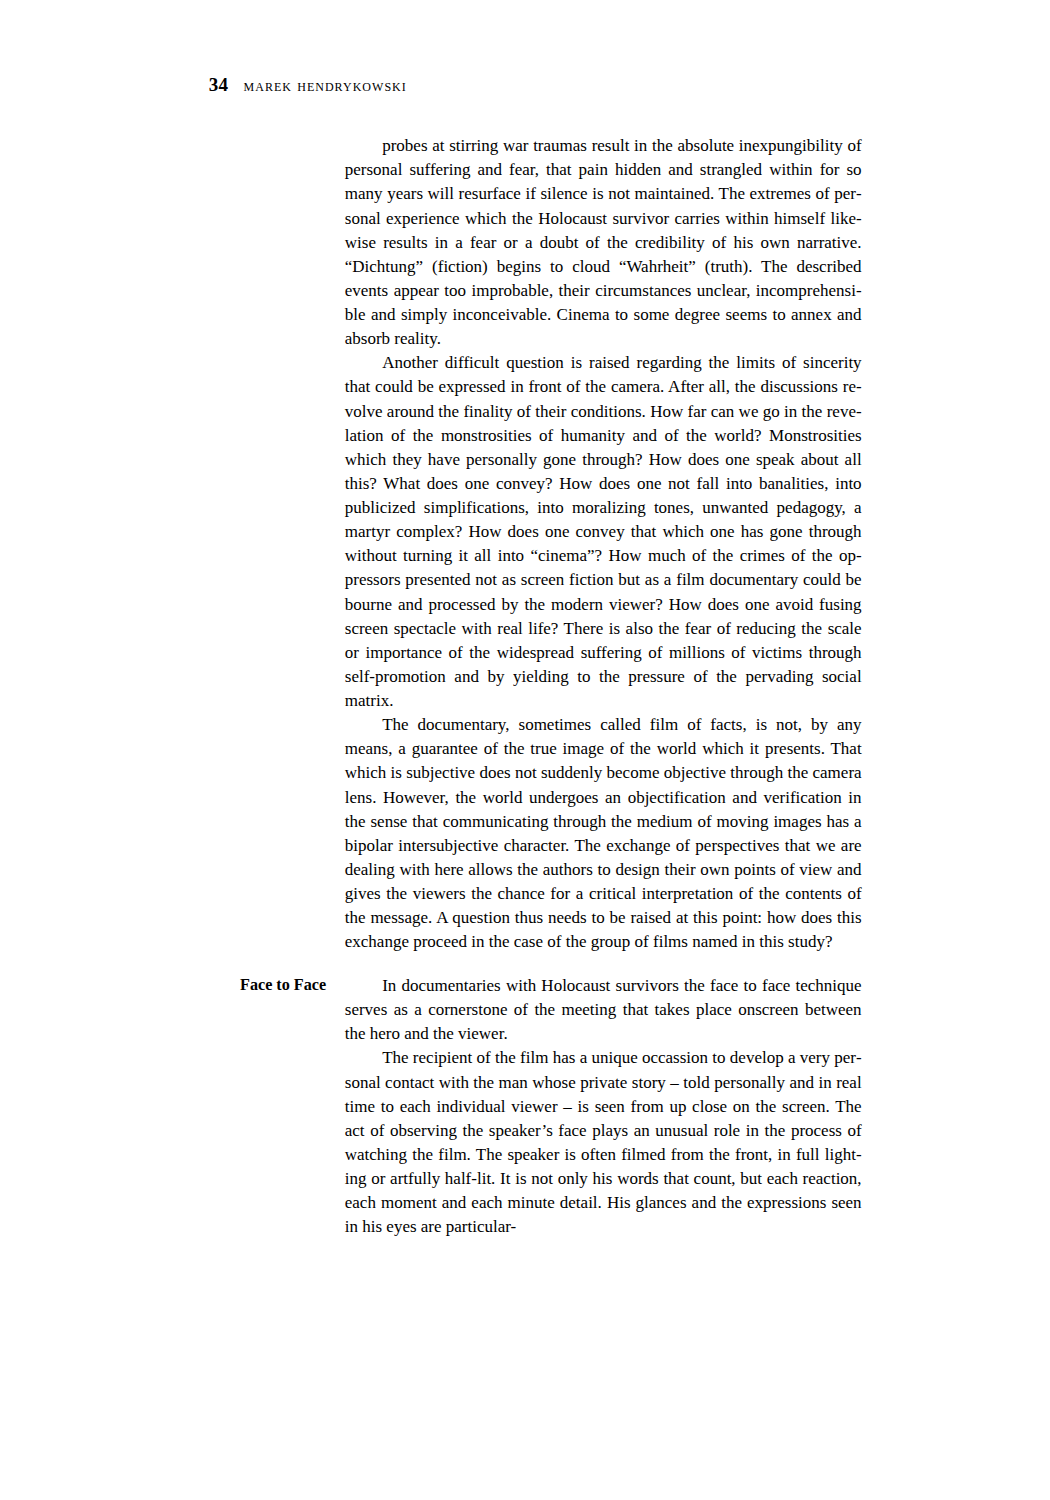34 Marek Hendrykowski
probes at stirring war traumas result in the absolute inexpungibility of personal suffering and fear, that pain hidden and strangled within for so many years will resurface if silence is not maintained. The extremes of personal experience which the Holocaust survivor carries within himself likewise results in a fear or a doubt of the credibility of his own narrative. “Dichtung” (fiction) begins to cloud “Wahrheit” (truth). The described events appear too improbable, their circumstances unclear, incomprehensible and simply inconceivable. Cinema to some degree seems to annex and absorb reality.
Another difficult question is raised regarding the limits of sincerity that could be expressed in front of the camera. After all, the discussions revolve around the finality of their conditions. How far can we go in the revelation of the monstrosities of humanity and of the world? Monstrosities which they have personally gone through? How does one speak about all this? What does one convey? How does one not fall into banalities, into publicized simplifications, into moralizing tones, unwanted pedagogy, a martyr complex? How does one convey that which one has gone through without turning it all into “cinema”? How much of the crimes of the oppressors presented not as screen fiction but as a film documentary could be bourne and processed by the modern viewer? How does one avoid fusing screen spectacle with real life? There is also the fear of reducing the scale or importance of the widespread suffering of millions of victims through self-promotion and by yielding to the pressure of the pervading social matrix.
The documentary, sometimes called film of facts, is not, by any means, a guarantee of the true image of the world which it presents. That which is subjective does not suddenly become objective through the camera lens. However, the world undergoes an objectification and verification in the sense that communicating through the medium of moving images has a bipolar intersubjective character. The exchange of perspectives that we are dealing with here allows the authors to design their own points of view and gives the viewers the chance for a critical interpretation of the contents of the message. A question thus needs to be raised at this point: how does this exchange proceed in the case of the group of films named in this study?
Face to Face
In documentaries with Holocaust survivors the face to face technique serves as a cornerstone of the meeting that takes place onscreen between the hero and the viewer.
The recipient of the film has a unique occassion to develop a very personal contact with the man whose private story – told personally and in real time to each individual viewer – is seen from up close on the screen. The act of observing the speaker’s face plays an unusual role in the process of watching the film. The speaker is often filmed from the front, in full lighting or artfully half-lit. It is not only his words that count, but each reaction, each moment and each minute detail. His glances and the expressions seen in his eyes are particular-